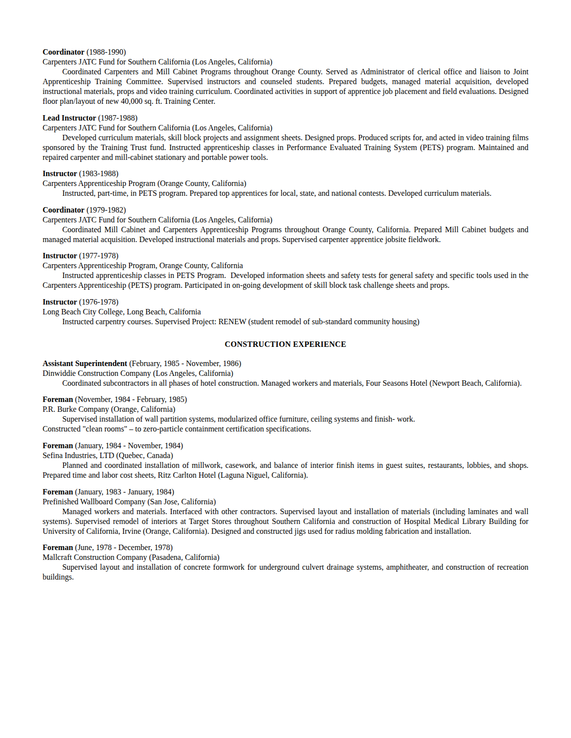Coordinator (1988-1990) Carpenters JATC Fund for Southern California (Los Angeles, California)
Coordinated Carpenters and Mill Cabinet Programs throughout Orange County. Served as Administrator of clerical office and liaison to Joint Apprenticeship Training Committee. Supervised instructors and counseled students. Prepared budgets, managed material acquisition, developed instructional materials, props and video training curriculum. Coordinated activities in support of apprentice job placement and field evaluations. Designed floor plan/layout of new 40,000 sq. ft. Training Center.
Lead Instructor (1987-1988) Carpenters JATC Fund for Southern California (Los Angeles, California)
Developed curriculum materials, skill block projects and assignment sheets. Designed props. Produced scripts for, and acted in video training films sponsored by the Training Trust fund. Instructed apprenticeship classes in Performance Evaluated Training System (PETS) program. Maintained and repaired carpenter and mill-cabinet stationary and portable power tools.
Instructor (1983-1988) Carpenters Apprenticeship Program (Orange County, California)
Instructed, part-time, in PETS program. Prepared top apprentices for local, state, and national contests. Developed curriculum materials.
Coordinator (1979-1982) Carpenters JATC Fund for Southern California (Los Angeles, California)
Coordinated Mill Cabinet and Carpenters Apprenticeship Programs throughout Orange County, California. Prepared Mill Cabinet budgets and managed material acquisition. Developed instructional materials and props. Supervised carpenter apprentice jobsite fieldwork.
Instructor (1977-1978) Carpenters Apprenticeship Program, Orange County, California
Instructed apprenticeship classes in PETS Program. Developed information sheets and safety tests for general safety and specific tools used in the Carpenters Apprenticeship (PETS) program. Participated in on-going development of skill block task challenge sheets and props.
Instructor (1976-1978) Long Beach City College, Long Beach, California
Instructed carpentry courses. Supervised Project: RENEW (student remodel of sub-standard community housing)
CONSTRUCTION EXPERIENCE
Assistant Superintendent (February, 1985 - November, 1986) Dinwiddie Construction Company (Los Angeles, California)
Coordinated subcontractors in all phases of hotel construction. Managed workers and materials, Four Seasons Hotel (Newport Beach, California).
Foreman (November, 1984 - February, 1985) P.R. Burke Company (Orange, California)
Supervised installation of wall partition systems, modularized office furniture, ceiling systems and finish- work.
Constructed "clean rooms" – to zero-particle containment certification specifications.
Foreman (January, 1984 - November, 1984) Sefina Industries, LTD (Quebec, Canada)
Planned and coordinated installation of millwork, casework, and balance of interior finish items in guest suites, restaurants, lobbies, and shops. Prepared time and labor cost sheets, Ritz Carlton Hotel (Laguna Niguel, California).
Foreman (January, 1983 - January, 1984) Prefinished Wallboard Company (San Jose, California)
Managed workers and materials. Interfaced with other contractors. Supervised layout and installation of materials (including laminates and wall systems). Supervised remodel of interiors at Target Stores throughout Southern California and construction of Hospital Medical Library Building for University of California, Irvine (Orange, California). Designed and constructed jigs used for radius molding fabrication and installation.
Foreman (June, 1978 - December, 1978) Mallcraft Construction Company (Pasadena, California)
Supervised layout and installation of concrete formwork for underground culvert drainage systems, amphitheater, and construction of recreation buildings.